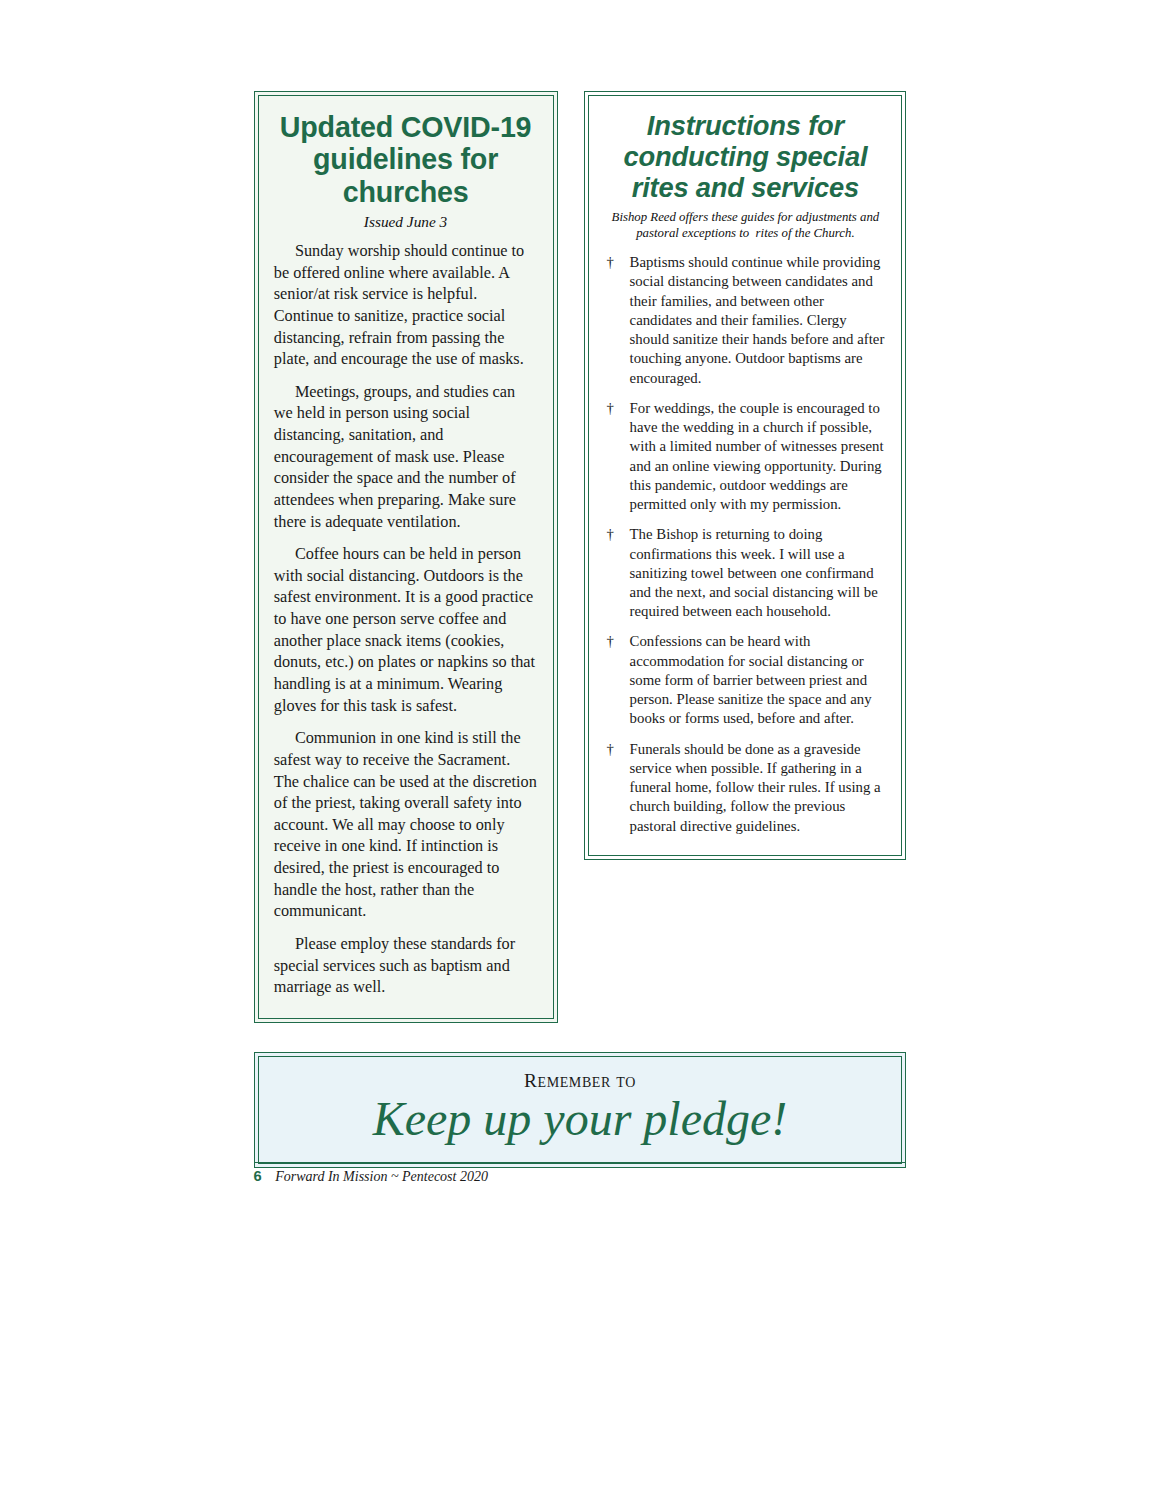Updated COVID-19 guidelines for churches
Issued June 3
Sunday worship should continue to be offered online where available. A senior/at risk service is helpful. Continue to sanitize, practice social distancing, refrain from passing the plate, and encourage the use of masks.
Meetings, groups, and studies can we held in person using social distancing, sanitation, and encouragement of mask use. Please consider the space and the number of attendees when preparing. Make sure there is adequate ventilation.
Coffee hours can be held in person with social distancing. Outdoors is the safest environment. It is a good practice to have one person serve coffee and another place snack items (cookies, donuts, etc.) on plates or napkins so that handling is at a minimum. Wearing gloves for this task is safest.
Communion in one kind is still the safest way to receive the Sacrament. The chalice can be used at the discretion of the priest, taking overall safety into account. We all may choose to only receive in one kind. If intinction is desired, the priest is encouraged to handle the host, rather than the communicant.
Please employ these standards for special services such as baptism and marriage as well.
Instructions for conducting special rites and services
Bishop Reed offers these guides for adjustments and pastoral exceptions to rites of the Church.
Baptisms should continue while providing social distancing between candidates and their families, and between other candidates and their families. Clergy should sanitize their hands before and after touching anyone. Outdoor baptisms are encouraged.
For weddings, the couple is encouraged to have the wedding in a church if possible, with a limited number of witnesses present and an online viewing opportunity. During this pandemic, outdoor weddings are permitted only with my permission.
The Bishop is returning to doing confirmations this week. I will use a sanitizing towel between one confirmand and the next, and social distancing will be required between each household.
Confessions can be heard with accommodation for social distancing or some form of barrier between priest and person. Please sanitize the space and any books or forms used, before and after.
Funerals should be done as a graveside service when possible. If gathering in a funeral home, follow their rules. If using a church building, follow the previous pastoral directive guidelines.
Remember to
Keep up your pledge!
6 Forward In Mission ~ Pentecost 2020